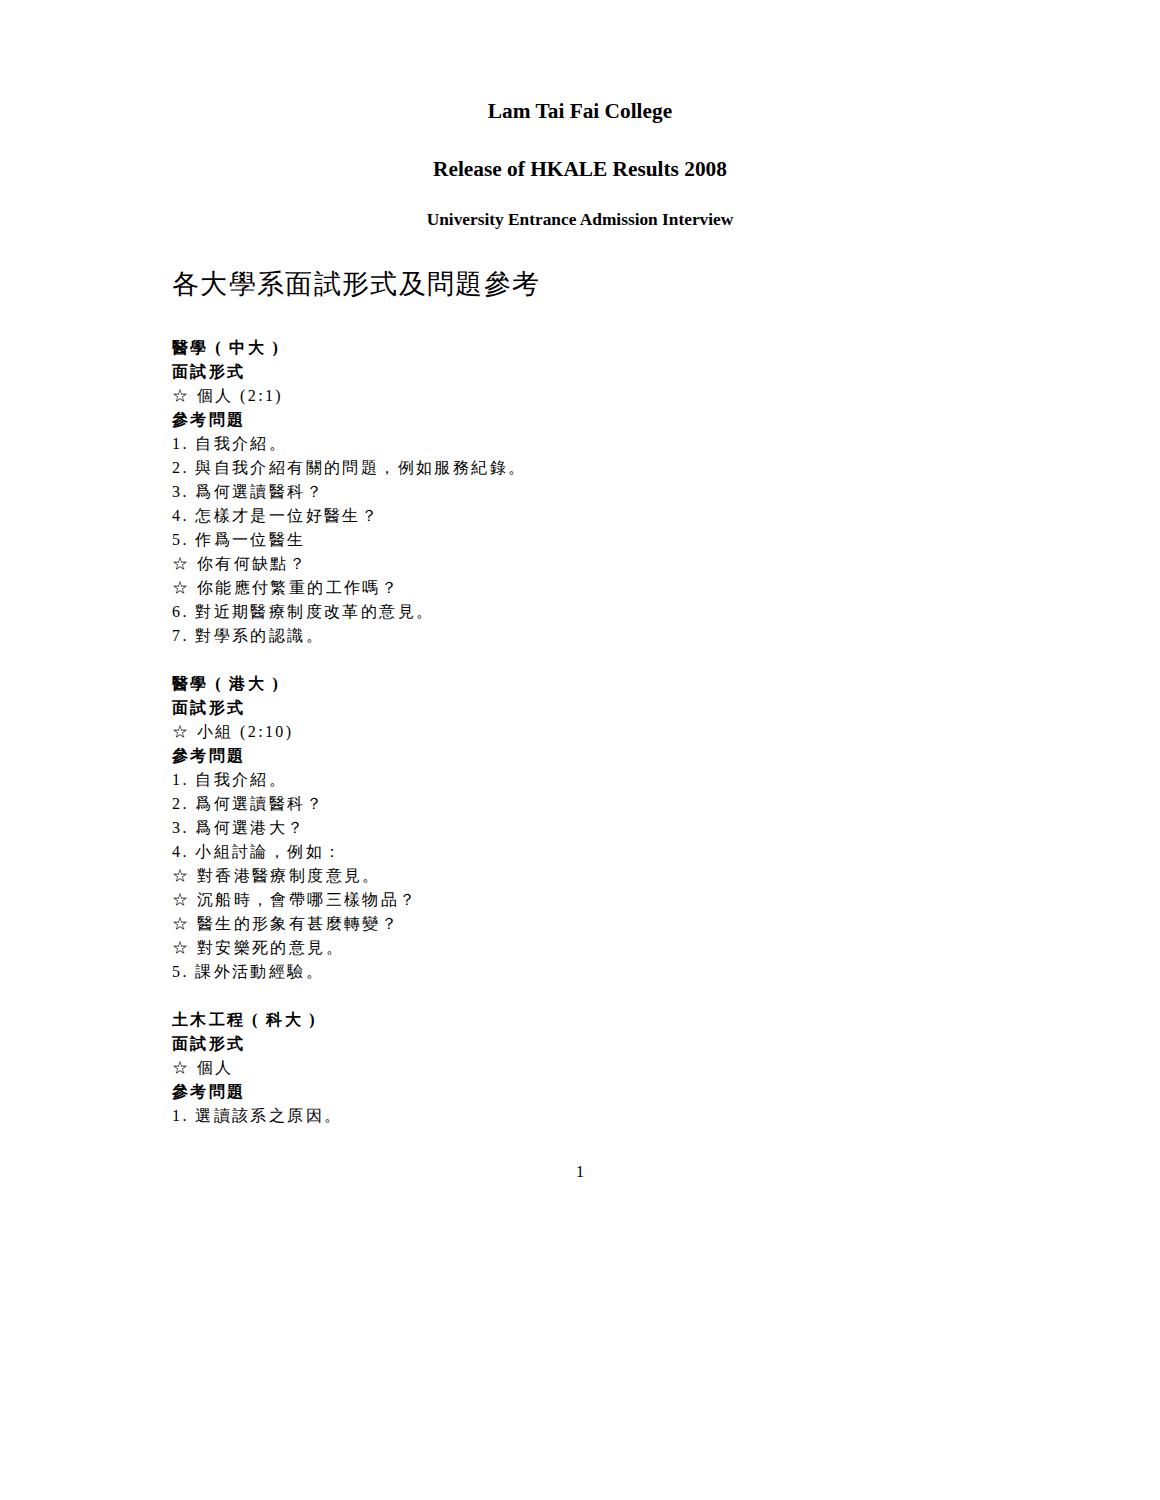Lam Tai Fai College
Release of HKALE Results 2008
University Entrance Admission Interview
各大學系面試形式及問題參考
醫學 ( 中大 )
面試形式
☆ 個人 (2:1)
參考問題
1. 自我介紹。
2. 與自我介紹有關的問題，例如服務紀錄。
3. 爲何選讀醫科？
4. 怎樣才是一位好醫生？
5. 作爲一位醫生
☆ 你有何缺點？
☆ 你能應付繁重的工作嗎？
6. 對近期醫療制度改革的意見。
7. 對學系的認識。
醫學 ( 港大 )
面試形式
☆ 小組 (2:10)
參考問題
1. 自我介紹。
2. 爲何選讀醫科？
3. 爲何選港大？
4. 小組討論，例如：
☆ 對香港醫療制度意見。
☆ 沉船時，會帶哪三樣物品？
☆ 醫生的形象有甚麼轉變？
☆ 對安樂死的意見。
5. 課外活動經驗。
土木工程 ( 科大 )
面試形式
☆ 個人
參考問題
1. 選讀該系之原因。
1